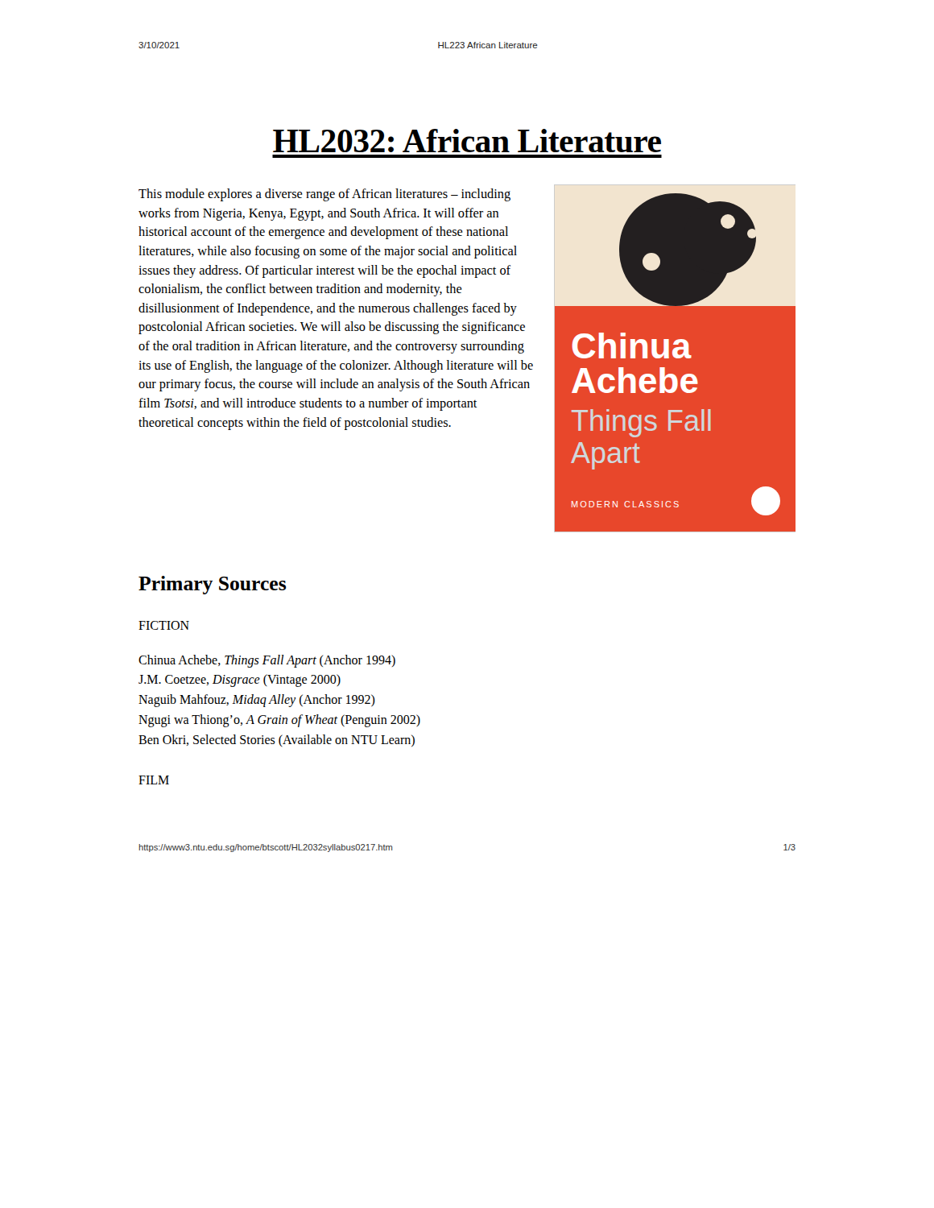3/10/2021 HL223 African Literature
HL2032: African Literature
This module explores a diverse range of African literatures – including works from Nigeria, Kenya, Egypt, and South Africa. It will offer an historical account of the emergence and development of these national literatures, while also focusing on some of the major social and political issues they address. Of particular interest will be the epochal impact of colonialism, the conflict between tradition and modernity, the disillusionment of Independence, and the numerous challenges faced by postcolonial African societies. We will also be discussing the significance of the oral tradition in African literature, and the controversy surrounding its use of English, the language of the colonizer. Although literature will be our primary focus, the course will include an analysis of the South African film Tsotsi, and will introduce students to a number of important theoretical concepts within the field of postcolonial studies.
Primary Sources
FICTION
Chinua Achebe, Things Fall Apart (Anchor 1994)
J.M. Coetzee, Disgrace (Vintage 2000)
Naguib Mahfouz, Midaq Alley (Anchor 1992)
Ngugi wa Thiong’o, A Grain of Wheat (Penguin 2002)
Ben Okri, Selected Stories (Available on NTU Learn)
FILM
https://www3.ntu.edu.sg/home/btscott/HL2032syllabus0217.htm 1/3